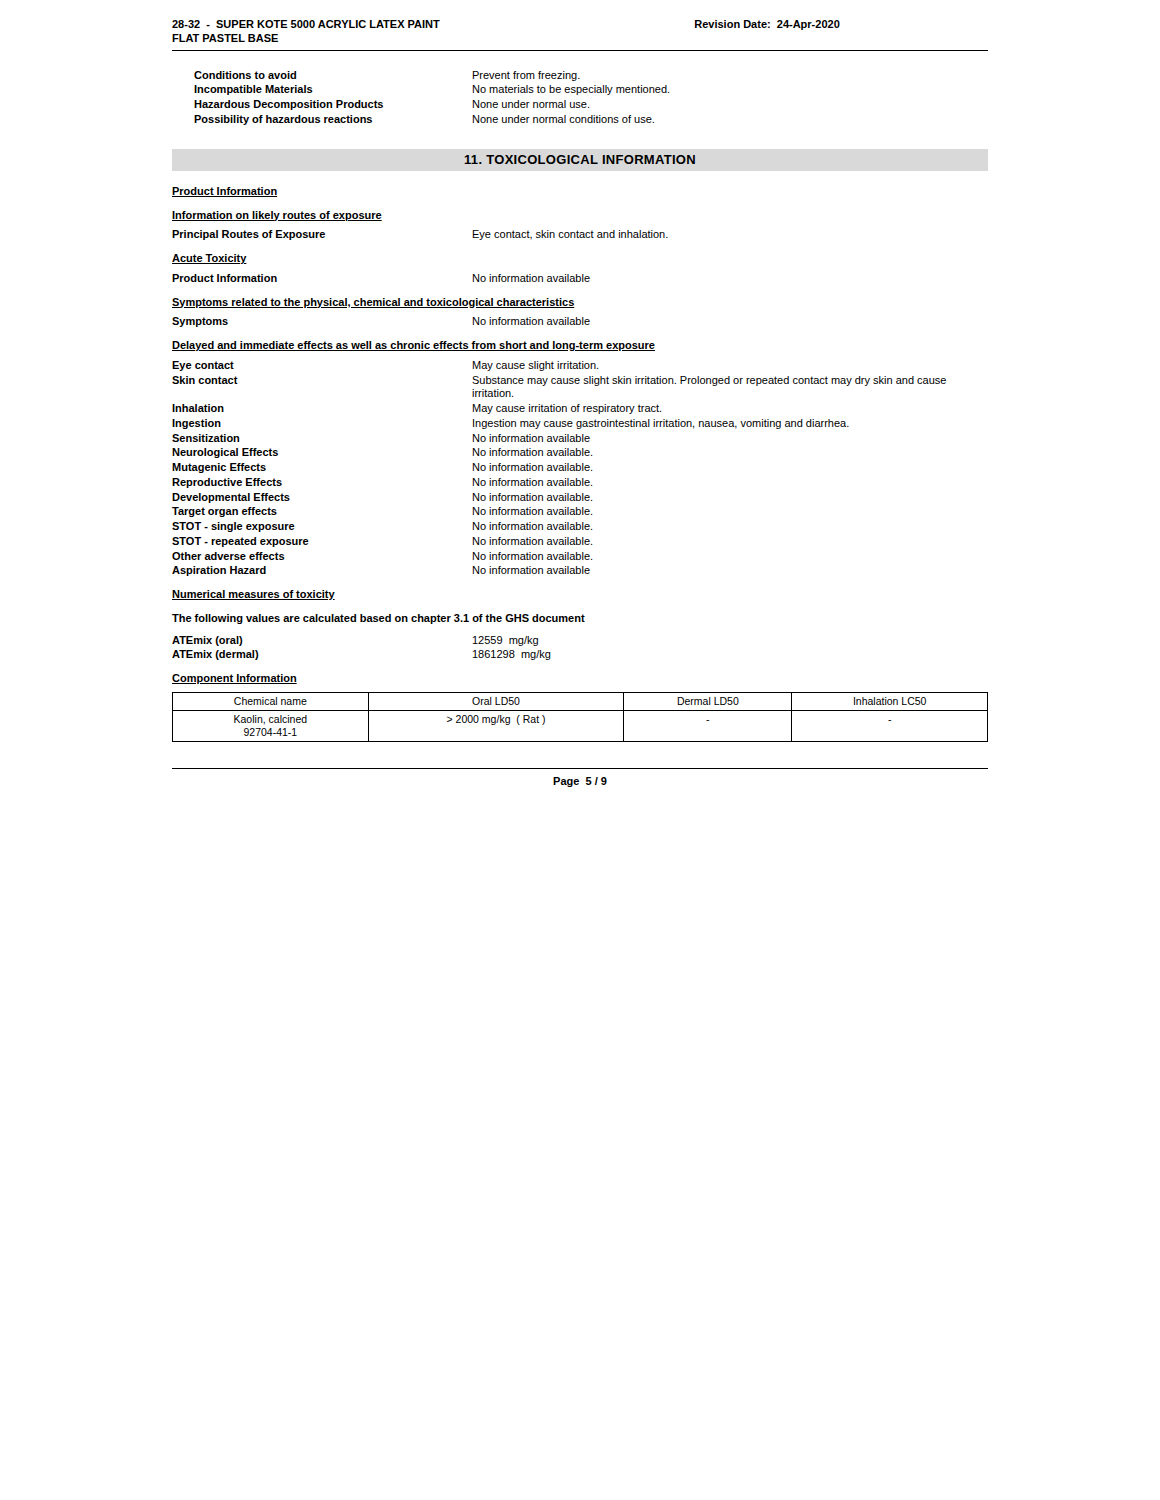28-32 - SUPER KOTE 5000 ACRYLIC LATEX PAINT
FLAT PASTEL BASE
Revision Date: 24-Apr-2020
Conditions to avoid
Prevent from freezing.
Incompatible Materials
No materials to be especially mentioned.
Hazardous Decomposition Products
None under normal use.
Possibility of hazardous reactions
None under normal conditions of use.
11. TOXICOLOGICAL INFORMATION
Product Information
Information on likely routes of exposure
Principal Routes of Exposure
Eye contact, skin contact and inhalation.
Acute Toxicity
Product Information
No information available
Symptoms related to the physical, chemical and toxicological characteristics
Symptoms
No information available
Delayed and immediate effects as well as chronic effects from short and long-term exposure
Eye contact
May cause slight irritation.
Skin contact
Substance may cause slight skin irritation. Prolonged or repeated contact may dry skin and cause irritation.
Inhalation
May cause irritation of respiratory tract.
Ingestion
Ingestion may cause gastrointestinal irritation, nausea, vomiting and diarrhea.
Sensitization
No information available
Neurological Effects
No information available.
Mutagenic Effects
No information available.
Reproductive Effects
No information available.
Developmental Effects
No information available.
Target organ effects
No information available.
STOT - single exposure
No information available.
STOT - repeated exposure
No information available.
Other adverse effects
No information available.
Aspiration Hazard
No information available
Numerical measures of toxicity
The following values are calculated based on chapter 3.1 of the GHS document
ATEmix (oral)
12559 mg/kg
ATEmix (dermal)
1861298 mg/kg
Component Information
| Chemical name | Oral LD50 | Dermal LD50 | Inhalation LC50 |
| --- | --- | --- | --- |
| Kaolin, calcined 92704-41-1 | > 2000 mg/kg ( Rat ) | - | - |
Page 5 / 9